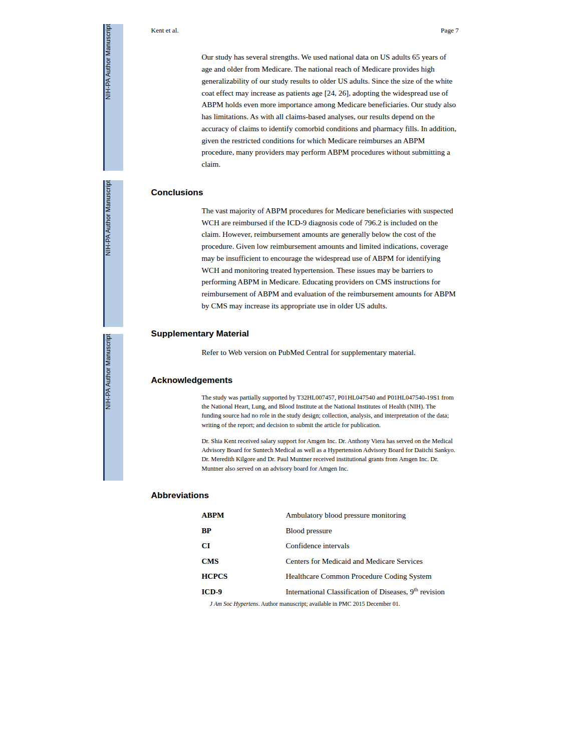NIH-PA Author Manuscript
NIH-PA Author Manuscript
NIH-PA Author Manuscript
Kent et al.
Page 7
Our study has several strengths. We used national data on US adults 65 years of age and older from Medicare. The national reach of Medicare provides high generalizability of our study results to older US adults. Since the size of the white coat effect may increase as patients age [24, 26], adopting the widespread use of ABPM holds even more importance among Medicare beneficiaries. Our study also has limitations. As with all claims-based analyses, our results depend on the accuracy of claims to identify comorbid conditions and pharmacy fills. In addition, given the restricted conditions for which Medicare reimburses an ABPM procedure, many providers may perform ABPM procedures without submitting a claim.
Conclusions
The vast majority of ABPM procedures for Medicare beneficiaries with suspected WCH are reimbursed if the ICD-9 diagnosis code of 796.2 is included on the claim. However, reimbursement amounts are generally below the cost of the procedure. Given low reimbursement amounts and limited indications, coverage may be insufficient to encourage the widespread use of ABPM for identifying WCH and monitoring treated hypertension. These issues may be barriers to performing ABPM in Medicare. Educating providers on CMS instructions for reimbursement of ABPM and evaluation of the reimbursement amounts for ABPM by CMS may increase its appropriate use in older US adults.
Supplementary Material
Refer to Web version on PubMed Central for supplementary material.
Acknowledgements
The study was partially supported by T32HL007457, P01HL047540 and P01HL047540-19S1 from the National Heart, Lung, and Blood Institute at the National Institutes of Health (NIH). The funding source had no role in the study design; collection, analysis, and interpretation of the data; writing of the report; and decision to submit the article for publication.
Dr. Shia Kent received salary support for Amgen Inc. Dr. Anthony Viera has served on the Medical Advisory Board for Suntech Medical as well as a Hypertension Advisory Board for Daiichi Sankyo. Dr. Meredith Kilgore and Dr. Paul Muntner received institutional grants from Amgen Inc. Dr. Muntner also served on an advisory board for Amgen Inc.
Abbreviations
| ABPM | Ambulatory blood pressure monitoring |
| BP | Blood pressure |
| CI | Confidence intervals |
| CMS | Centers for Medicaid and Medicare Services |
| HCPCS | Healthcare Common Procedure Coding System |
| ICD-9 | International Classification of Diseases, 9 th revision |
J Am Soc Hypertens. Author manuscript; available in PMC 2015 December 01.